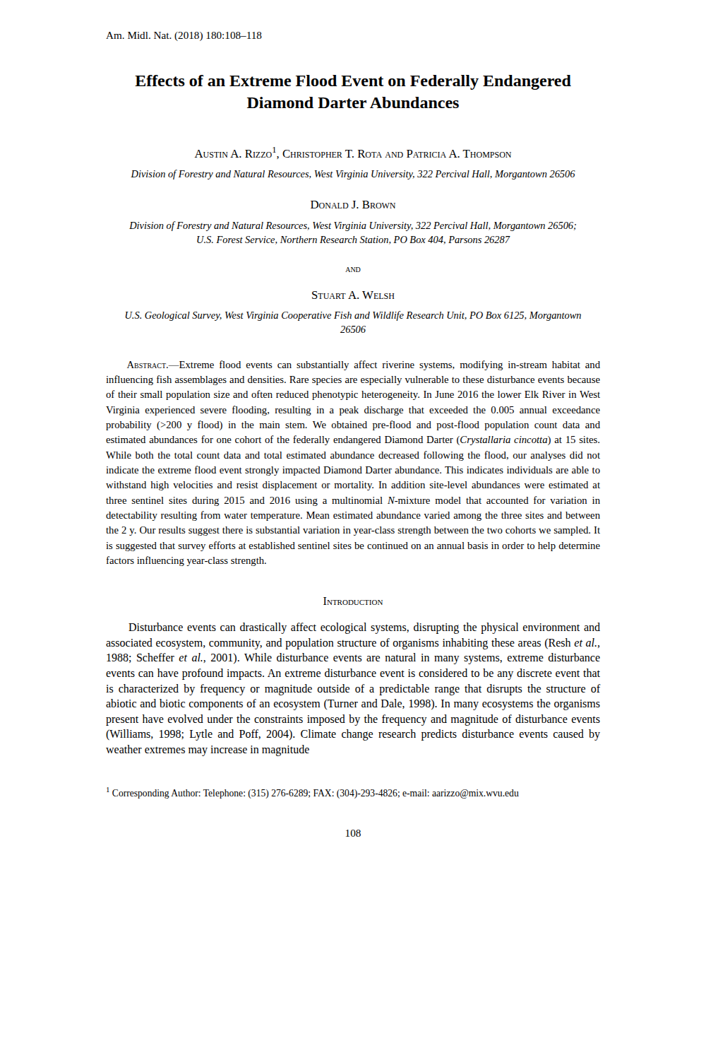Am. Midl. Nat. (2018) 180:108–118
Effects of an Extreme Flood Event on Federally Endangered
Diamond Darter Abundances
Austin A. Rizzo1, Christopher T. Rota and Patricia A. Thompson
Division of Forestry and Natural Resources, West Virginia University, 322 Percival Hall, Morgantown 26506
Donald J. Brown
Division of Forestry and Natural Resources, West Virginia University, 322 Percival Hall, Morgantown 26506;
U.S. Forest Service, Northern Research Station, PO Box 404, Parsons 26287
and
Stuart A. Welsh
U.S. Geological Survey, West Virginia Cooperative Fish and Wildlife Research Unit, PO Box 6125, Morgantown
26506
Abstract.—Extreme flood events can substantially affect riverine systems, modifying in-stream habitat and influencing fish assemblages and densities. Rare species are especially vulnerable to these disturbance events because of their small population size and often reduced phenotypic heterogeneity. In June 2016 the lower Elk River in West Virginia experienced severe flooding, resulting in a peak discharge that exceeded the 0.005 annual exceedance probability (>200 y flood) in the main stem. We obtained pre-flood and post-flood population count data and estimated abundances for one cohort of the federally endangered Diamond Darter (Crystallaria cincotta) at 15 sites. While both the total count data and total estimated abundance decreased following the flood, our analyses did not indicate the extreme flood event strongly impacted Diamond Darter abundance. This indicates individuals are able to withstand high velocities and resist displacement or mortality. In addition site-level abundances were estimated at three sentinel sites during 2015 and 2016 using a multinomial N-mixture model that accounted for variation in detectability resulting from water temperature. Mean estimated abundance varied among the three sites and between the 2 y. Our results suggest there is substantial variation in year-class strength between the two cohorts we sampled. It is suggested that survey efforts at established sentinel sites be continued on an annual basis in order to help determine factors influencing year-class strength.
Introduction
Disturbance events can drastically affect ecological systems, disrupting the physical environment and associated ecosystem, community, and population structure of organisms inhabiting these areas (Resh et al., 1988; Scheffer et al., 2001). While disturbance events are natural in many systems, extreme disturbance events can have profound impacts. An extreme disturbance event is considered to be any discrete event that is characterized by frequency or magnitude outside of a predictable range that disrupts the structure of abiotic and biotic components of an ecosystem (Turner and Dale, 1998). In many ecosystems the organisms present have evolved under the constraints imposed by the frequency and magnitude of disturbance events (Williams, 1998; Lytle and Poff, 2004). Climate change research predicts disturbance events caused by weather extremes may increase in magnitude
1 Corresponding Author: Telephone: (315) 276-6289; FAX: (304)-293-4826; e-mail: aarizzo@mix.wvu.edu
108